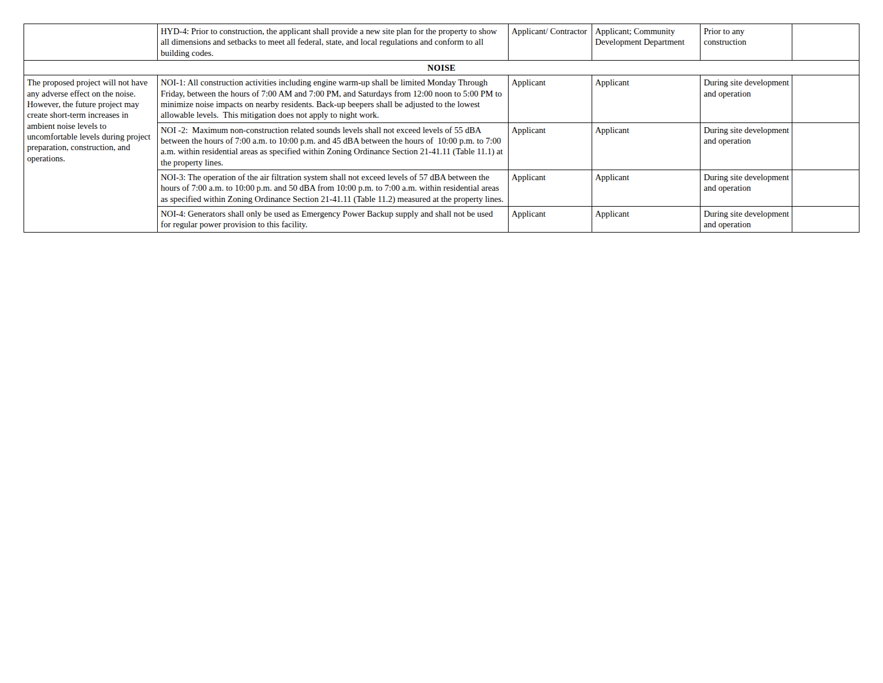| | HYD-4: Prior to construction, the applicant shall provide a new site plan for the property to show all dimensions and setbacks to meet all federal, state, and local regulations and conform to all building codes. | Applicant/ Contractor | Applicant; Community Development Department | Prior to any construction | |
| NOISE |
| The proposed project will not have any adverse effect on the noise. However, the future project may create short-term increases in ambient noise levels to uncomfortable levels during project preparation, construction, and operations. | NOI-1: All construction activities including engine warm-up shall be limited Monday Through Friday, between the hours of 7:00 AM and 7:00 PM, and Saturdays from 12:00 noon to 5:00 PM to minimize noise impacts on nearby residents. Back-up beepers shall be adjusted to the lowest allowable levels. This mitigation does not apply to night work. | Applicant | Applicant | During site development and operation | |
| NOI -2: Maximum non-construction related sounds levels shall not exceed levels of 55 dBA between the hours of 7:00 a.m. to 10:00 p.m. and 45 dBA between the hours of 10:00 p.m. to 7:00 a.m. within residential areas as specified within Zoning Ordinance Section 21-41.11 (Table 11.1) at the property lines. | Applicant | Applicant | During site development and operation | |
| NOI-3: The operation of the air filtration system shall not exceed levels of 57 dBA between the hours of 7:00 a.m. to 10:00 p.m. and 50 dBA from 10:00 p.m. to 7:00 a.m. within residential areas as specified within Zoning Ordinance Section 21-41.11 (Table 11.2) measured at the property lines. | Applicant | Applicant | During site development and operation | |
| NOI-4: Generators shall only be used as Emergency Power Backup supply and shall not be used for regular power provision to this facility. | Applicant | Applicant | During site development and operation | |